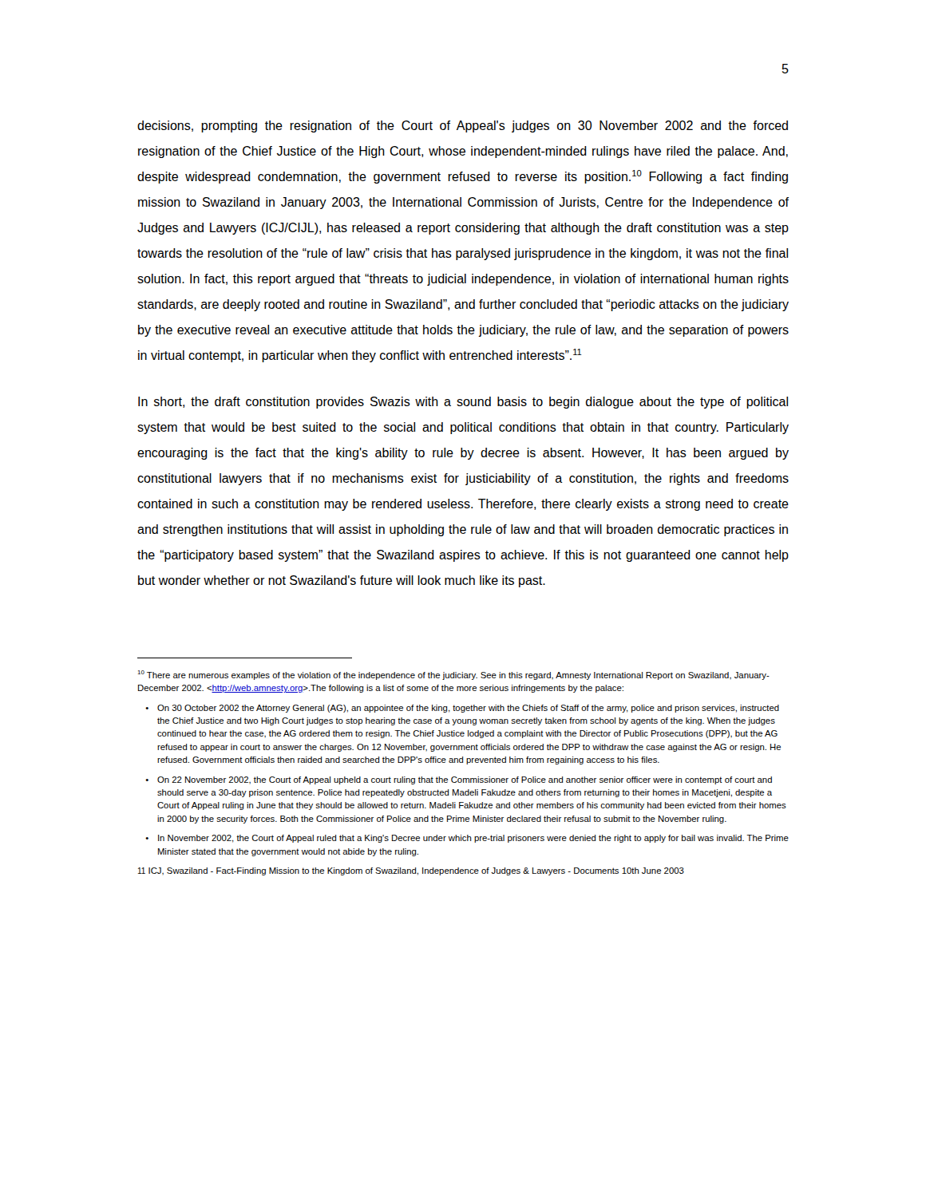5
decisions, prompting the resignation of the Court of Appeal's judges on 30 November 2002 and the forced resignation of the Chief Justice of the High Court, whose independent-minded rulings have riled the palace. And, despite widespread condemnation, the government refused to reverse its position.10 Following a fact finding mission to Swaziland in January 2003, the International Commission of Jurists, Centre for the Independence of Judges and Lawyers (ICJ/CIJL), has released a report considering that although the draft constitution was a step towards the resolution of the “rule of law” crisis that has paralysed jurisprudence in the kingdom, it was not the final solution. In fact, this report argued that “threats to judicial independence, in violation of international human rights standards, are deeply rooted and routine in Swaziland”, and further concluded that “periodic attacks on the judiciary by the executive reveal an executive attitude that holds the judiciary, the rule of law, and the separation of powers in virtual contempt, in particular when they conflict with entrenched interests”.11
In short, the draft constitution provides Swazis with a sound basis to begin dialogue about the type of political system that would be best suited to the social and political conditions that obtain in that country. Particularly encouraging is the fact that the king's ability to rule by decree is absent. However, It has been argued by constitutional lawyers that if no mechanisms exist for justiciability of a constitution, the rights and freedoms contained in such a constitution may be rendered useless. Therefore, there clearly exists a strong need to create and strengthen institutions that will assist in upholding the rule of law and that will broaden democratic practices in the “participatory based system” that the Swaziland aspires to achieve. If this is not guaranteed one cannot help but wonder whether or not Swaziland's future will look much like its past.
10 There are numerous examples of the violation of the independence of the judiciary. See in this regard, Amnesty International Report on Swaziland, January-December 2002. <http://web.amnesty.org>.The following is a list of some of the more serious infringements by the palace:
On 30 October 2002 the Attorney General (AG), an appointee of the king, together with the Chiefs of Staff of the army, police and prison services, instructed the Chief Justice and two High Court judges to stop hearing the case of a young woman secretly taken from school by agents of the king. When the judges continued to hear the case, the AG ordered them to resign. The Chief Justice lodged a complaint with the Director of Public Prosecutions (DPP), but the AG refused to appear in court to answer the charges. On 12 November, government officials ordered the DPP to withdraw the case against the AG or resign. He refused. Government officials then raided and searched the DPP's office and prevented him from regaining access to his files.
On 22 November 2002, the Court of Appeal upheld a court ruling that the Commissioner of Police and another senior officer were in contempt of court and should serve a 30-day prison sentence. Police had repeatedly obstructed Madeli Fakudze and others from returning to their homes in Macetjeni, despite a Court of Appeal ruling in June that they should be allowed to return. Madeli Fakudze and other members of his community had been evicted from their homes in 2000 by the security forces. Both the Commissioner of Police and the Prime Minister declared their refusal to submit to the November ruling.
In November 2002, the Court of Appeal ruled that a King's Decree under which pre-trial prisoners were denied the right to apply for bail was invalid. The Prime Minister stated that the government would not abide by the ruling.
11 ICJ, Swaziland - Fact-Finding Mission to the Kingdom of Swaziland, Independence of Judges & Lawyers - Documents 10th June 2003